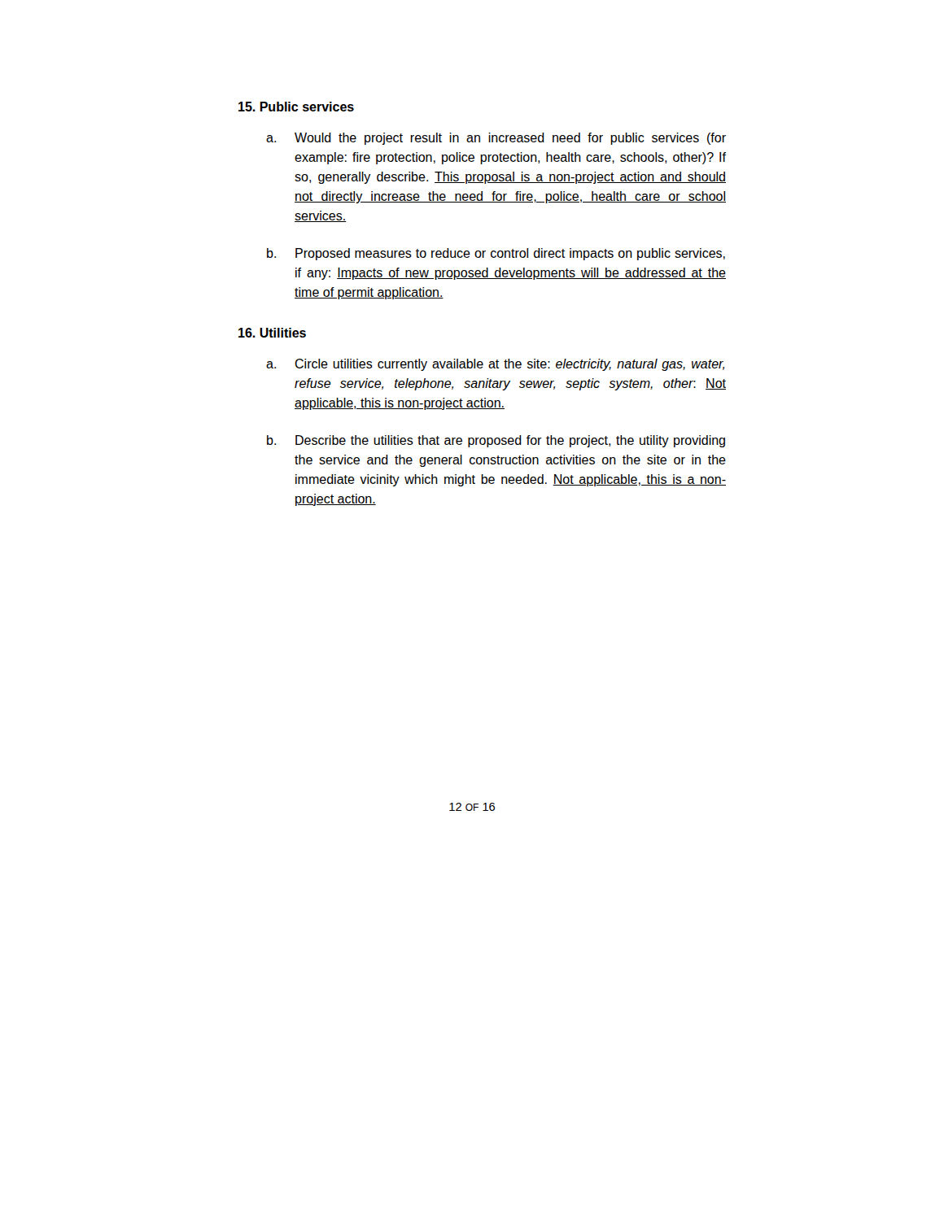15. Public services
Would the project result in an increased need for public services (for example: fire protection, police protection, health care, schools, other)? If so, generally describe. This proposal is a non-project action and should not directly increase the need for fire, police, health care or school services.
Proposed measures to reduce or control direct impacts on public services, if any: Impacts of new proposed developments will be addressed at the time of permit application.
16. Utilities
Circle utilities currently available at the site: electricity, natural gas, water, refuse service, telephone, sanitary sewer, septic system, other: Not applicable, this is non-project action.
Describe the utilities that are proposed for the project, the utility providing the service and the general construction activities on the site or in the immediate vicinity which might be needed. Not applicable, this is a non-project action.
12 of 16